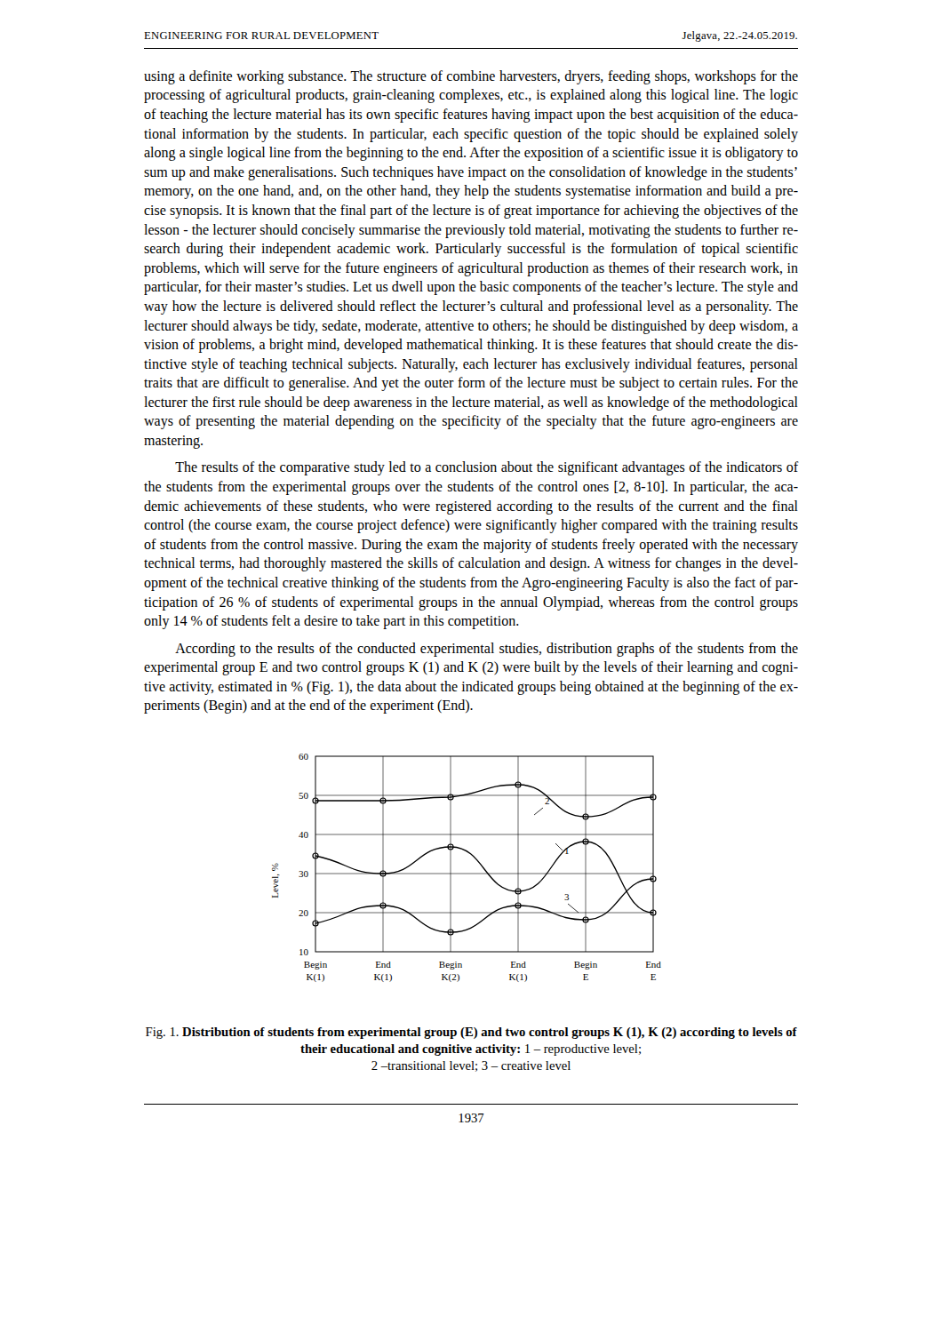Engineering for Rural Development Jelgava, 22.-24.05.2019.
using a definite working substance. The structure of combine harvesters, dryers, feeding shops, workshops for the processing of agricultural products, grain-cleaning complexes, etc., is explained along this logical line. The logic of teaching the lecture material has its own specific features having impact upon the best acquisition of the educational information by the students. In particular, each specific question of the topic should be explained solely along a single logical line from the beginning to the end. After the exposition of a scientific issue it is obligatory to sum up and make generalisations. Such techniques have impact on the consolidation of knowledge in the students’ memory, on the one hand, and, on the other hand, they help the students systematise information and build a precise synopsis. It is known that the final part of the lecture is of great importance for achieving the objectives of the lesson - the lecturer should concisely summarise the previously told material, motivating the students to further research during their independent academic work. Particularly successful is the formulation of topical scientific problems, which will serve for the future engineers of agricultural production as themes of their research work, in particular, for their master’s studies. Let us dwell upon the basic components of the teacher’s lecture. The style and way how the lecture is delivered should reflect the lecturer’s cultural and professional level as a personality. The lecturer should always be tidy, sedate, moderate, attentive to others; he should be distinguished by deep wisdom, a vision of problems, a bright mind, developed mathematical thinking. It is these features that should create the distinctive style of teaching technical subjects. Naturally, each lecturer has exclusively individual features, personal traits that are difficult to generalise. And yet the outer form of the lecture must be subject to certain rules. For the lecturer the first rule should be deep awareness in the lecture material, as well as knowledge of the methodological ways of presenting the material depending on the specificity of the specialty that the future agro-engineers are mastering.
The results of the comparative study led to a conclusion about the significant advantages of the indicators of the students from the experimental groups over the students of the control ones [2, 8-10]. In particular, the academic achievements of these students, who were registered according to the results of the current and the final control (the course exam, the course project defence) were significantly higher compared with the training results of students from the control massive. During the exam the majority of students freely operated with the necessary technical terms, had thoroughly mastered the skills of calculation and design. A witness for changes in the development of the technical creative thinking of the students from the Agro-engineering Faculty is also the fact of participation of 26 % of students of experimental groups in the annual Olympiad, whereas from the control groups only 14 % of students felt a desire to take part in this competition.
According to the results of the conducted experimental studies, distribution graphs of the students from the experimental group E and two control groups K (1) and K (2) were built by the levels of their learning and cognitive activity, estimated in % (Fig. 1), the data about the indicated groups being obtained at the beginning of the experiments (Begin) and at the end of the experiment (End).
Level, % 60 50 40 30 20 10 Begin K(1) End K(1) Begin K(2) End K(1) Begin E End E 2 1 3
Fig. 1. Distribution of students from experimental group (E) and two control groups K (1), K (2) according to levels of their educational and cognitive activity: 1 – reproductive level;
2 –transitional level; 3 – creative level
1937